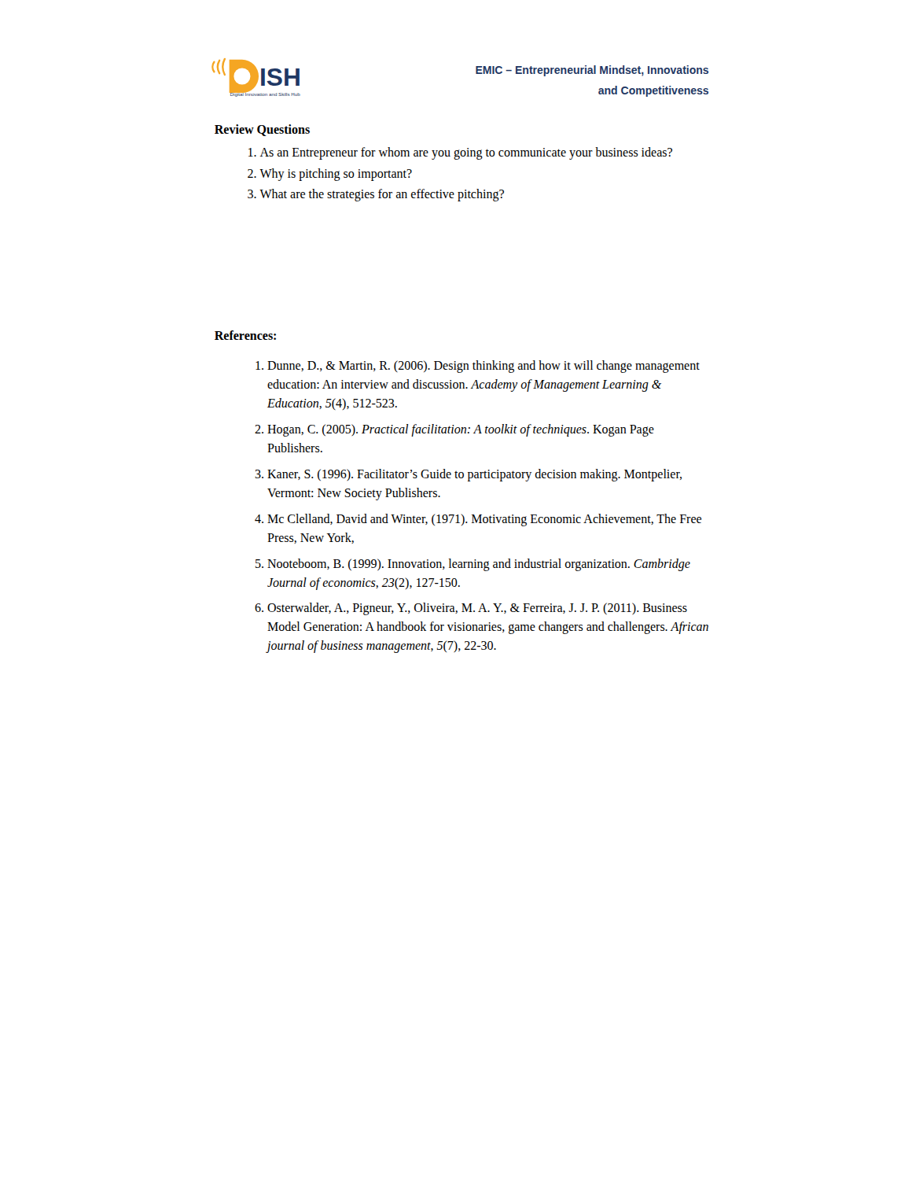DISH Digital Innovation and Skills Hub ISH Digital Innovation and Skills Hub
EMIC – Entrepreneurial Mindset, Innovations and Competitiveness
Review Questions
As an Entrepreneur for whom are you going to communicate your business ideas?
Why is pitching so important?
What are the strategies for an effective pitching?
References:
Dunne, D., & Martin, R. (2006). Design thinking and how it will change management education: An interview and discussion. Academy of Management Learning & Education, 5(4), 512-523.
Hogan, C. (2005). Practical facilitation: A toolkit of techniques. Kogan Page Publishers.
Kaner, S. (1996). Facilitator’s Guide to participatory decision making. Montpelier, Vermont: New Society Publishers.
Mc Clelland, David and Winter, (1971). Motivating Economic Achievement, The Free Press, New York,
Nooteboom, B. (1999). Innovation, learning and industrial organization. Cambridge Journal of economics, 23(2), 127-150.
Osterwalder, A., Pigneur, Y., Oliveira, M. A. Y., & Ferreira, J. J. P. (2011). Business Model Generation: A handbook for visionaries, game changers and challengers. African journal of business management, 5(7), 22-30.